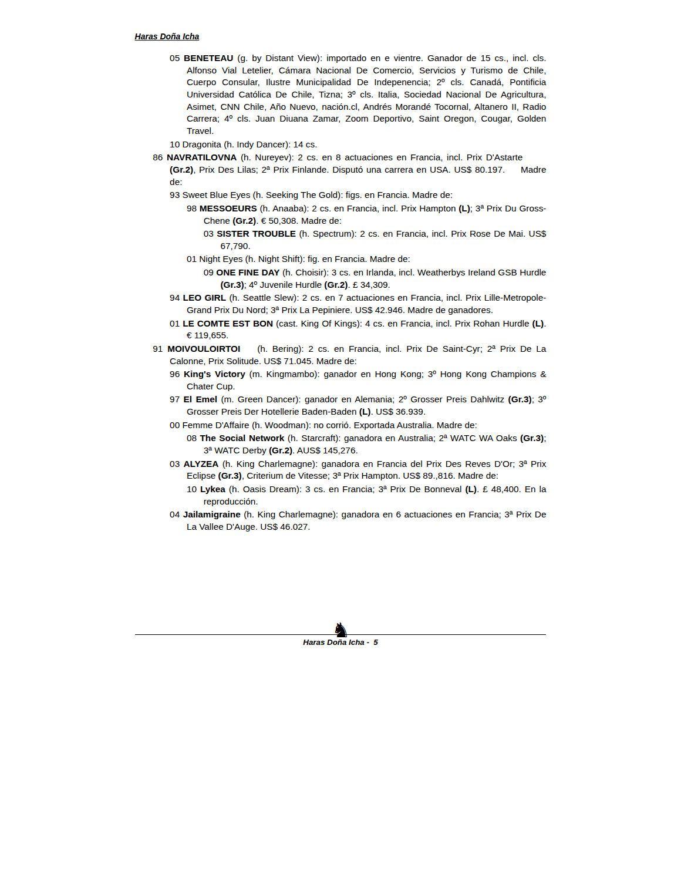Haras Doña Icha
05 BENETEAU (g. by Distant View): importado en e vientre. Ganador de 15 cs., incl. cls. Alfonso Vial Letelier, Cámara Nacional De Comercio, Servicios y Turismo de Chile, Cuerpo Consular, Ilustre Municipalidad De Indepenencia; 2º cls. Canadá, Pontificia Universidad Católica De Chile, Tizna; 3º cls. Italia, Sociedad Nacional De Agricultura, Asimet, CNN Chile, Año Nuevo, nación.cl, Andrés Morandé Tocornal, Altanero II, Radio Carrera; 4º cls. Juan Diuana Zamar, Zoom Deportivo, Saint Oregon, Cougar, Golden Travel.
10 Dragonita (h. Indy Dancer): 14 cs.
86 NAVRATILOVNA (h. Nureyev): 2 cs. en 8 actuaciones en Francia, incl. Prix D'Astarte (Gr.2), Prix Des Lilas; 2ª Prix Finlande. Disputó una carrera en USA. US$ 80.197. Madre de:
93 Sweet Blue Eyes (h. Seeking The Gold): figs. en Francia. Madre de:
98 MESSOEURS (h. Anaaba): 2 cs. en Francia, incl. Prix Hampton (L); 3ª Prix Du Gross-Chene (Gr.2). € 50,308. Madre de:
03 SISTER TROUBLE (h. Spectrum): 2 cs. en Francia, incl. Prix Rose De Mai. US$ 67,790.
01 Night Eyes (h. Night Shift): fig. en Francia. Madre de:
09 ONE FINE DAY (h. Choisir): 3 cs. en Irlanda, incl. Weatherbys Ireland GSB Hurdle (Gr.3); 4º Juvenile Hurdle (Gr.2). £ 34,309.
94 LEO GIRL (h. Seattle Slew): 2 cs. en 7 actuaciones en Francia, incl. Prix Lille-Metropole-Grand Prix Du Nord; 3ª Prix La Pepiniere. US$ 42.946. Madre de ganadores.
01 LE COMTE EST BON (cast. King Of Kings): 4 cs. en Francia, incl. Prix Rohan Hurdle (L). € 119,655.
91 MOIVOULOIRTOI (h. Bering): 2 cs. en Francia, incl. Prix De Saint-Cyr; 2ª Prix De La Calonne, Prix Solitude. US$ 71.045. Madre de:
96 King's Victory (m. Kingmambo): ganador en Hong Kong; 3º Hong Kong Champions & Chater Cup.
97 El Emel (m. Green Dancer): ganador en Alemania; 2º Grosser Preis Dahlwitz (Gr.3); 3º Grosser Preis Der Hotellerie Baden-Baden (L). US$ 36.939.
00 Femme D'Affaire (h. Woodman): no corrió. Exportada Australia. Madre de:
08 The Social Network (h. Starcraft): ganadora en Australia; 2ª WATC WA Oaks (Gr.3); 3ª WATC Derby (Gr.2). AUS$ 145,276.
03 ALYZEA (h. King Charlemagne): ganadora en Francia del Prix Des Reves D'Or; 3ª Prix Eclipse (Gr.3), Criterium de Vitesse; 3ª Prix Hampton. US$ 89.,816. Madre de:
10 Lykea (h. Oasis Dream): 3 cs. en Francia; 3ª Prix De Bonneval (L). £ 48,400. En la reproducción.
04 Jailamigraine (h. King Charlemagne): ganadora en 6 actuaciones en Francia; 3ª Prix De La Vallee D'Auge. US$ 46.027.
♞
Haras Doña Icha - 5